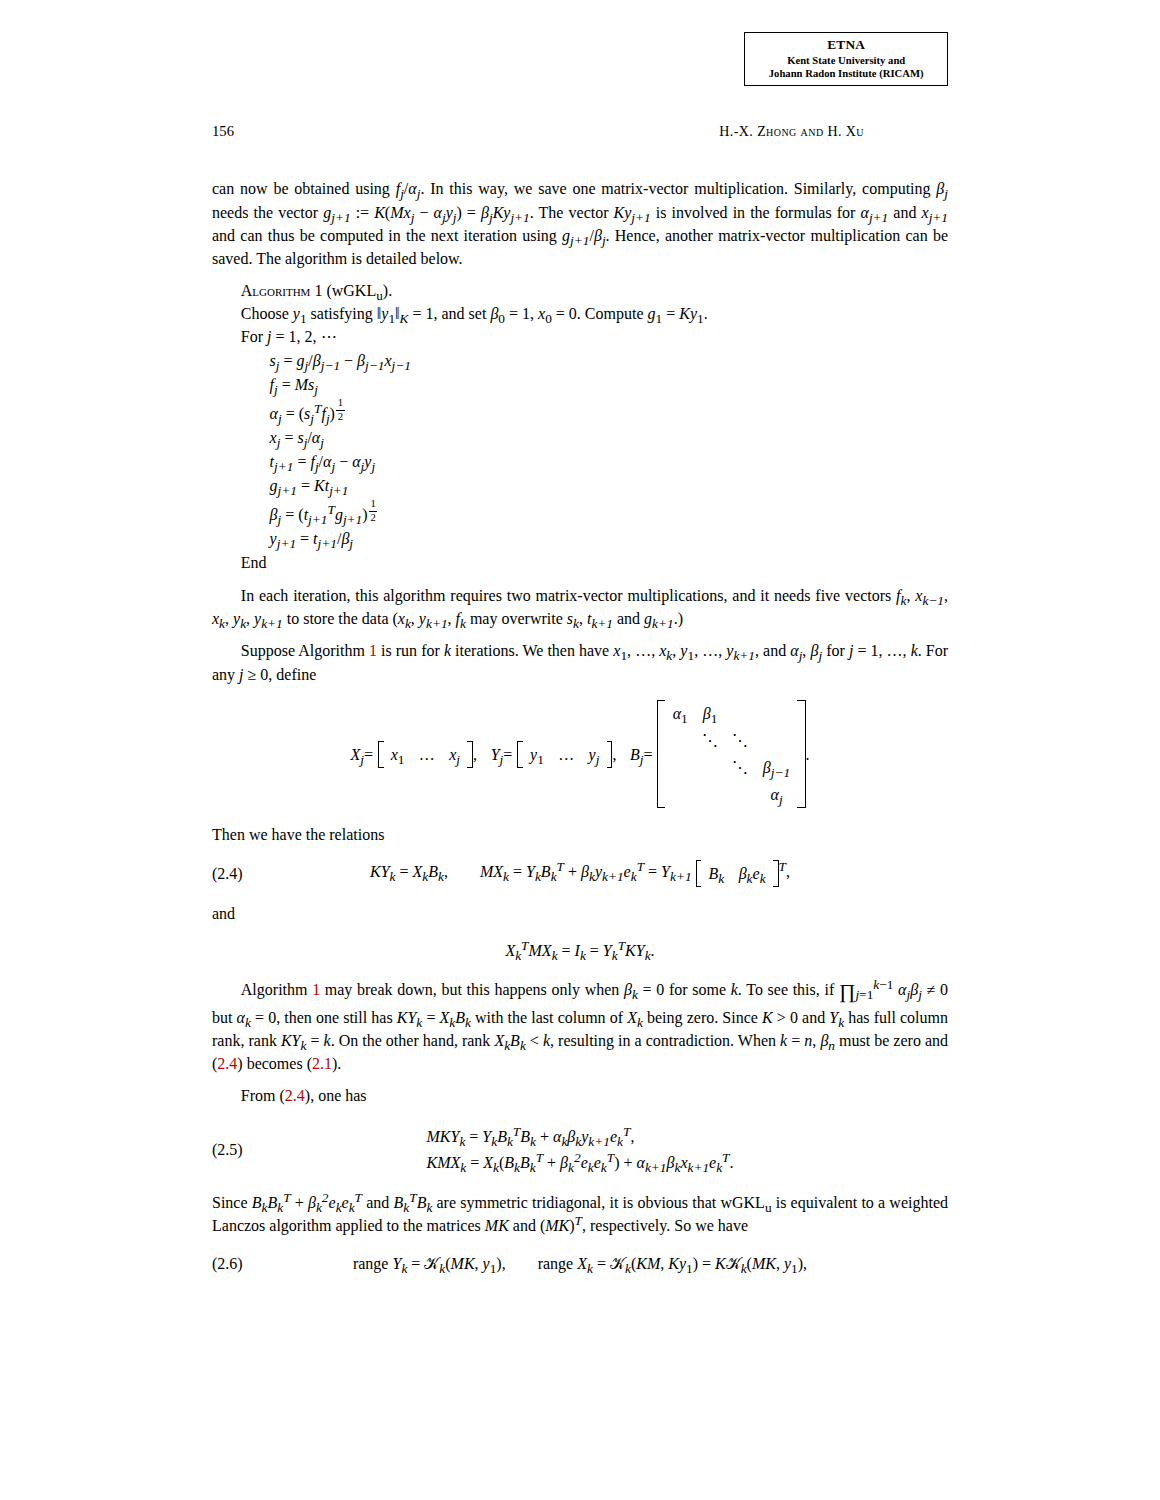ETNA
Kent State University and
Johann Radon Institute (RICAM)
156 H.-X. Zhong and H. Xu
can now be obtained using fj/αj. In this way, we save one matrix-vector multiplication. Similarly, computing βj needs the vector gj+1 := K(Mxj − αjyj) = βjKyj+1. The vector Kyj+1 is involved in the formulas for αj+1 and xj+1 and can thus be computed in the next iteration using gj+1/βj. Hence, another matrix-vector multiplication can be saved. The algorithm is detailed below.
Algorithm 1 (wGKLu).
Choose y1 satisfying ‖y1‖K = 1, and set β0 = 1, x0 = 0. Compute g1 = Ky1.
For j = 1, 2, ⋯
sj = gj/βj−1 − βj−1xj−1
fj = Msj
αj = (sjTfj)12
xj = sj/αj
tj+1 = fj/αj − αjyj
gj+1 = Ktj+1
βj = (tj+1Tgj+1)12
yj+1 = tj+1/βj
End
In each iteration, this algorithm requires two matrix-vector multiplications, and it needs five vectors fk, xk−1, xk, yk, yk+1 to store the data (xk, yk+1, fk may overwrite sk, tk+1 and gk+1.)
Suppose Algorithm 1 is run for k iterations. We then have x1, …, xk, y1, …, yk+1, and αj, βj for j = 1, …, k. For any j ≥ 0, define
Xj =
| x 1 | … | x j |
, Yj =
| y 1 | … | y j |
, Bj =
| α 1 | β 1 | | |
| | ⋱ | ⋱ | |
| | | ⋱ | β j−1 |
| | | | α j |
.
Then we have the relations
(2.4) KYk = XkBk, MXk = YkBkT + βkyk+1ekT = Yk+1
| B k | β k e k |
T,
and
XkTMXk = Ik = YkTKYk.
Algorithm 1 may break down, but this happens only when βk = 0 for some k. To see this, if ∏j=1k−1 αjβj ≠ 0 but αk = 0, then one still has KYk = XkBk with the last column of Xk being zero. Since K > 0 and Yk has full column rank, rank KYk = k. On the other hand, rank XkBk < k, resulting in a contradiction. When k = n, βn must be zero and (2.4) becomes (2.1).
From (2.4), one has
(2.5)
MKYk = YkBkTBk + αkβkyk+1ekT,
KMXk = Xk(BkBkT + βk2ekekT) + αk+1βkxk+1ekT.
Since BkBkT + βk2ekekT and BkTBk are symmetric tridiagonal, it is obvious that wGKLu is equivalent to a weighted Lanczos algorithm applied to the matrices MK and (MK)T, respectively. So we have
(2.6) range Yk = 𝒦k(MK, y1), range Xk = 𝒦k(KM, Ky1) = K𝒦k(MK, y1),